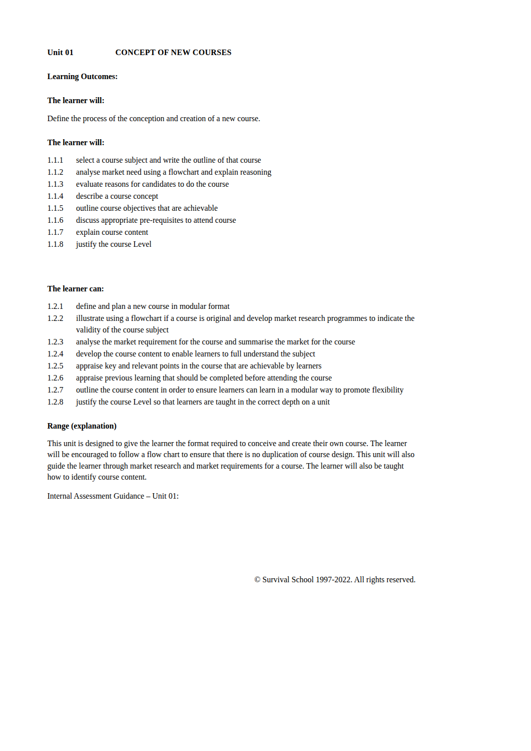Unit 01 CONCEPT OF NEW COURSES
Learning Outcomes:
The learner will:
Define the process of the conception and creation of a new course.
The learner will:
1.1.1
select a course subject and write the outline of that course
1.1.2
analyse market need using a flowchart and explain reasoning
1.1.3
evaluate reasons for candidates to do the course
1.1.4
describe a course concept
1.1.5
outline course objectives that are achievable
1.1.6
discuss appropriate pre-requisites to attend course
1.1.7
explain course content
1.1.8
justify the course Level
The learner can:
1.2.1
define and plan a new course in modular format
1.2.2
illustrate using a flowchart if a course is original and develop market research programmes to indicate the validity of the course subject
1.2.3
analyse the market requirement for the course and summarise the market for the course
1.2.4
develop the course content to enable learners to full understand the subject
1.2.5
appraise key and relevant points in the course that are achievable by learners
1.2.6
appraise previous learning that should be completed before attending the course
1.2.7
outline the course content in order to ensure learners can learn in a modular way to promote flexibility
1.2.8
justify the course Level so that learners are taught in the correct depth on a unit
Range (explanation)
This unit is designed to give the learner the format required to conceive and create their own course. The learner will be encouraged to follow a flow chart to ensure that there is no duplication of course design. This unit will also guide the learner through market research and market requirements for a course. The learner will also be taught how to identify course content.
Internal Assessment Guidance – Unit 01:
© Survival School 1997-2022. All rights reserved.